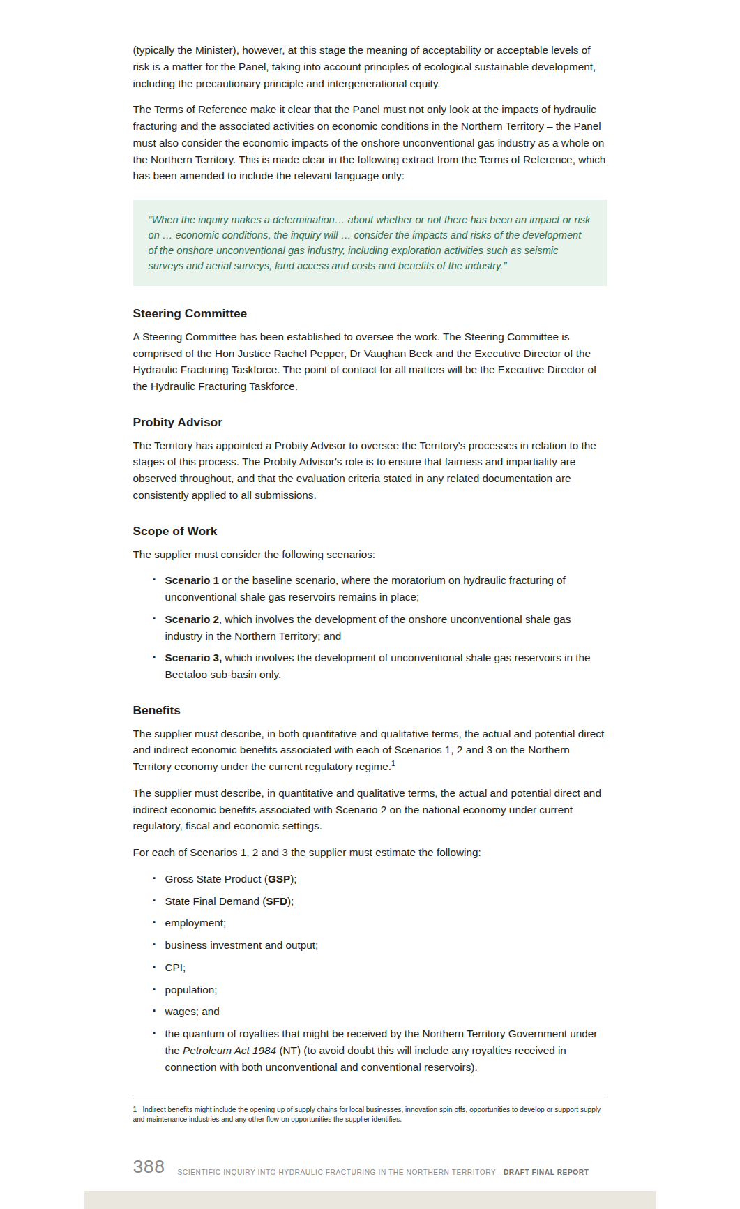(typically the Minister), however, at this stage the meaning of acceptability or acceptable levels of risk is a matter for the Panel, taking into account principles of ecological sustainable development, including the precautionary principle and intergenerational equity.
The Terms of Reference make it clear that the Panel must not only look at the impacts of hydraulic fracturing and the associated activities on economic conditions in the Northern Territory – the Panel must also consider the economic impacts of the onshore unconventional gas industry as a whole on the Northern Territory. This is made clear in the following extract from the Terms of Reference, which has been amended to include the relevant language only:
“When the inquiry makes a determination… about whether or not there has been an impact or risk on … economic conditions, the inquiry will … consider the impacts and risks of the development of the onshore unconventional gas industry, including exploration activities such as seismic surveys and aerial surveys, land access and costs and benefits of the industry.”
Steering Committee
A Steering Committee has been established to oversee the work. The Steering Committee is comprised of the Hon Justice Rachel Pepper, Dr Vaughan Beck and the Executive Director of the Hydraulic Fracturing Taskforce. The point of contact for all matters will be the Executive Director of the Hydraulic Fracturing Taskforce.
Probity Advisor
The Territory has appointed a Probity Advisor to oversee the Territory's processes in relation to the stages of this process. The Probity Advisor's role is to ensure that fairness and impartiality are observed throughout, and that the evaluation criteria stated in any related documentation are consistently applied to all submissions.
Scope of Work
The supplier must consider the following scenarios:
Scenario 1 or the baseline scenario, where the moratorium on hydraulic fracturing of unconventional shale gas reservoirs remains in place;
Scenario 2, which involves the development of the onshore unconventional shale gas industry in the Northern Territory; and
Scenario 3, which involves the development of unconventional shale gas reservoirs in the Beetaloo sub-basin only.
Benefits
The supplier must describe, in both quantitative and qualitative terms, the actual and potential direct and indirect economic benefits associated with each of Scenarios 1, 2 and 3 on the Northern Territory economy under the current regulatory regime.1
The supplier must describe, in quantitative and qualitative terms, the actual and potential direct and indirect economic benefits associated with Scenario 2 on the national economy under current regulatory, fiscal and economic settings.
For each of Scenarios 1, 2 and 3 the supplier must estimate the following:
Gross State Product (GSP);
State Final Demand (SFD);
employment;
business investment and output;
CPI;
population;
wages; and
the quantum of royalties that might be received by the Northern Territory Government under the Petroleum Act 1984 (NT) (to avoid doubt this will include any royalties received in connection with both unconventional and conventional reservoirs).
1 Indirect benefits might include the opening up of supply chains for local businesses, innovation spin offs, opportunities to develop or support supply and maintenance industries and any other flow-on opportunities the supplier identifies.
388
SCIENTIFIC INQUIRY INTO HYDRAULIC FRACTURING IN THE NORTHERN TERRITORY - DRAFT FINAL REPORT